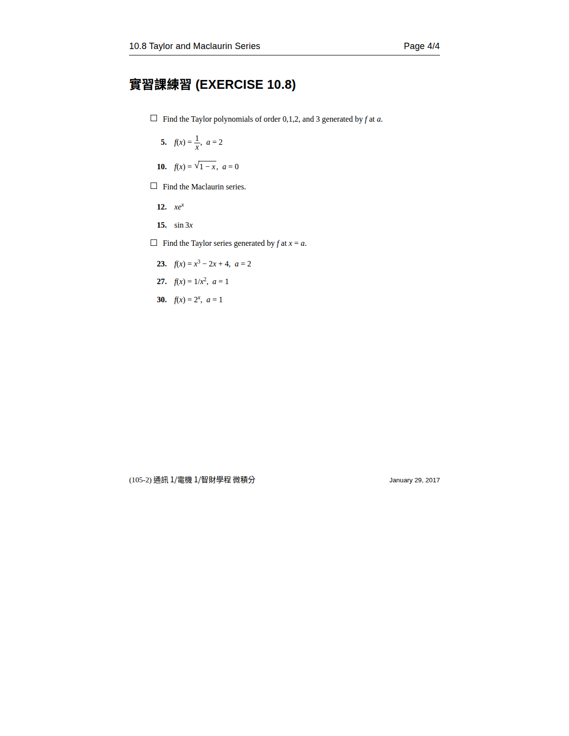10.8 Taylor and Maclaurin Series Page 4/4
實習課練習 (EXERCISE 10.8)
Find the Taylor polynomials of order 0,1,2, and 3 generated by f at a.
5.
f(x) = 1 x, a = 2
10.
f(x) = 1 − x, a = 0
Find the Maclaurin series.
12.
xex
15.
sin 3x
Find the Taylor series generated by f at x = a.
23.
f(x) = x3 − 2x + 4, a = 2
27.
f(x) = 1/x2, a = 1
30.
f(x) = 2x, a = 1
(105-2) 通訊 1/電機 1/智財學程 微積分 January 29, 2017